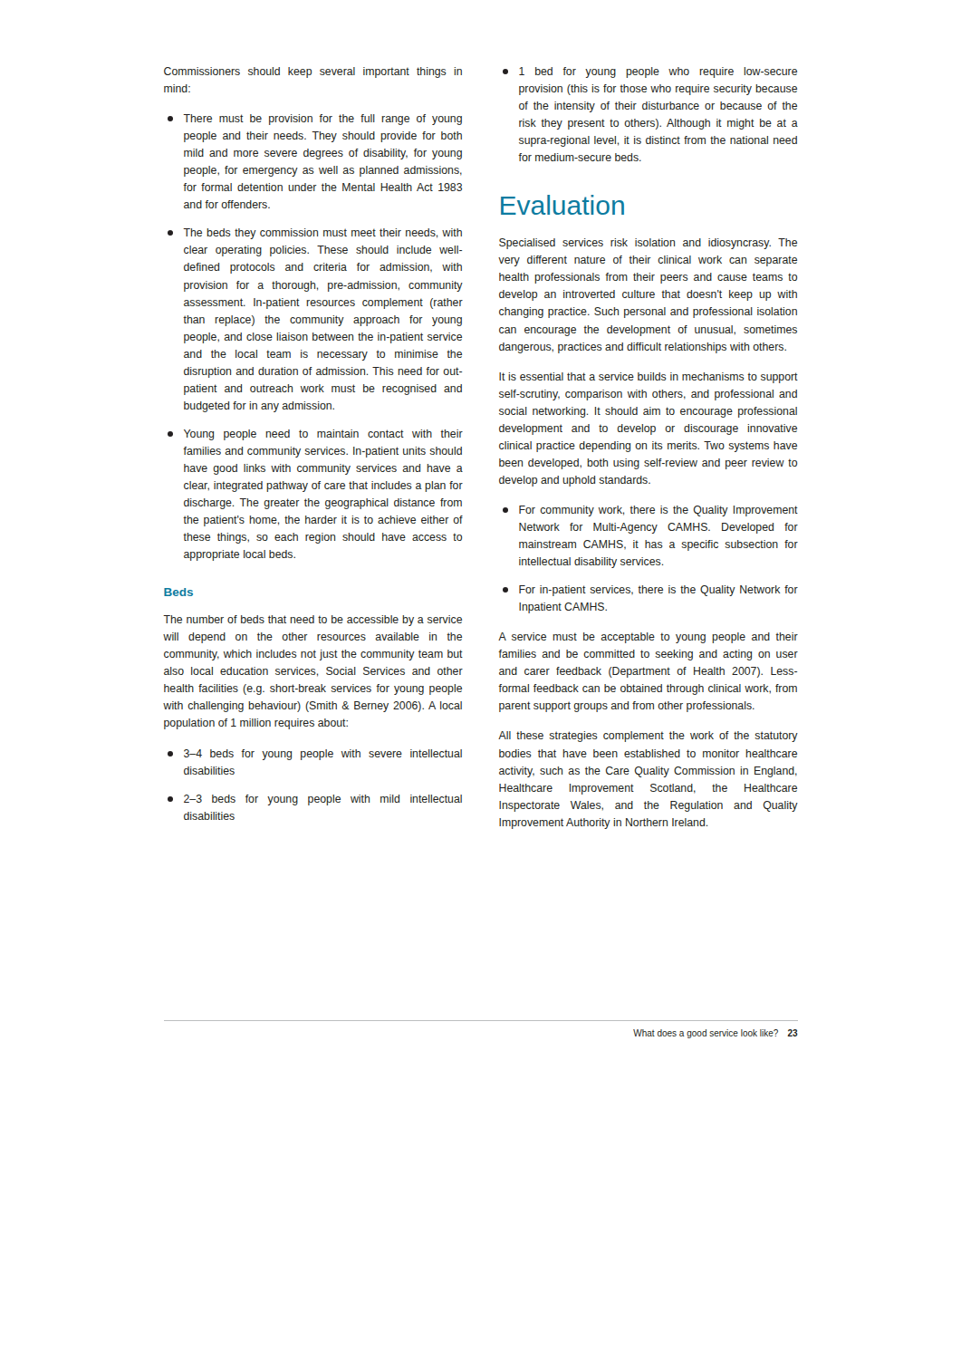Commissioners should keep several important things in mind:
There must be provision for the full range of young people and their needs. They should provide for both mild and more severe degrees of disability, for young people, for emergency as well as planned admissions, for formal detention under the Mental Health Act 1983 and for offenders.
The beds they commission must meet their needs, with clear operating policies. These should include well-defined protocols and criteria for admission, with provision for a thorough, pre-admission, community assessment. In-patient resources complement (rather than replace) the community approach for young people, and close liaison between the in-patient service and the local team is necessary to minimise the disruption and duration of admission. This need for out-patient and outreach work must be recognised and budgeted for in any admission.
Young people need to maintain contact with their families and community services. In-patient units should have good links with community services and have a clear, integrated pathway of care that includes a plan for discharge. The greater the geographical distance from the patient's home, the harder it is to achieve either of these things, so each region should have access to appropriate local beds.
Beds
The number of beds that need to be accessible by a service will depend on the other resources available in the community, which includes not just the community team but also local education services, Social Services and other health facilities (e.g. short-break services for young people with challenging behaviour) (Smith & Berney 2006). A local population of 1 million requires about:
3–4 beds for young people with severe intellectual disabilities
2–3 beds for young people with mild intellectual disabilities
1 bed for young people who require low-secure provision (this is for those who require security because of the intensity of their disturbance or because of the risk they present to others). Although it might be at a supra-regional level, it is distinct from the national need for medium-secure beds.
Evaluation
Specialised services risk isolation and idiosyncrasy. The very different nature of their clinical work can separate health professionals from their peers and cause teams to develop an introverted culture that doesn't keep up with changing practice. Such personal and professional isolation can encourage the development of unusual, sometimes dangerous, practices and difficult relationships with others.
It is essential that a service builds in mechanisms to support self-scrutiny, comparison with others, and professional and social networking. It should aim to encourage professional development and to develop or discourage innovative clinical practice depending on its merits. Two systems have been developed, both using self-review and peer review to develop and uphold standards.
For community work, there is the Quality Improvement Network for Multi-Agency CAMHS. Developed for mainstream CAMHS, it has a specific subsection for intellectual disability services.
For in-patient services, there is the Quality Network for Inpatient CAMHS.
A service must be acceptable to young people and their families and be committed to seeking and acting on user and carer feedback (Department of Health 2007). Less-formal feedback can be obtained through clinical work, from parent support groups and from other professionals.
All these strategies complement the work of the statutory bodies that have been established to monitor healthcare activity, such as the Care Quality Commission in England, Healthcare Improvement Scotland, the Healthcare Inspectorate Wales, and the Regulation and Quality Improvement Authority in Northern Ireland.
What does a good service look like?23